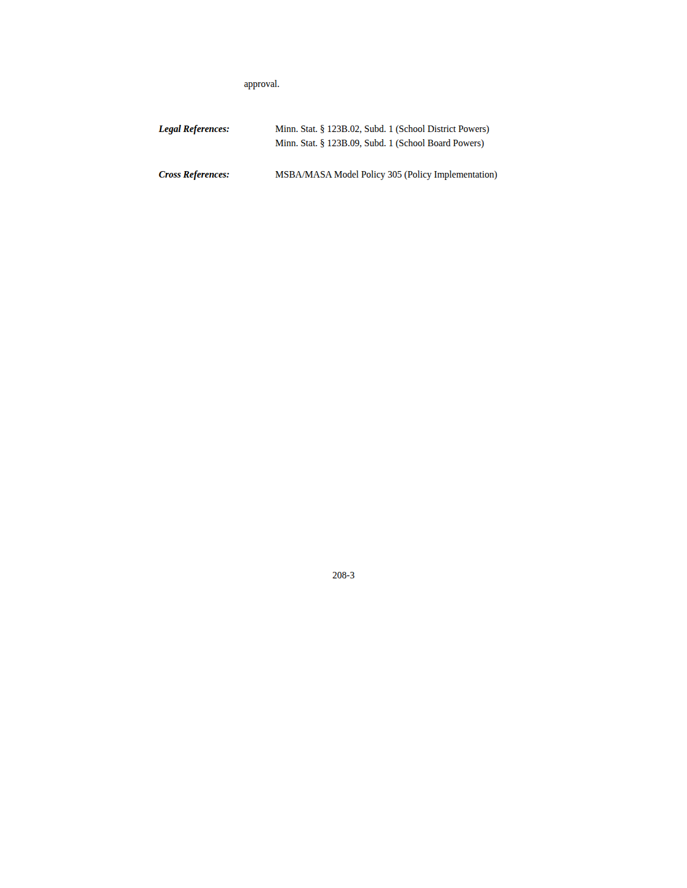approval.
| Legal References: | Minn. Stat. § 123B.02, Subd. 1 (School District Powers) Minn. Stat. § 123B.09, Subd. 1 (School Board Powers) |
| Cross References: | MSBA/MASA Model Policy 305 (Policy Implementation) |
208-3